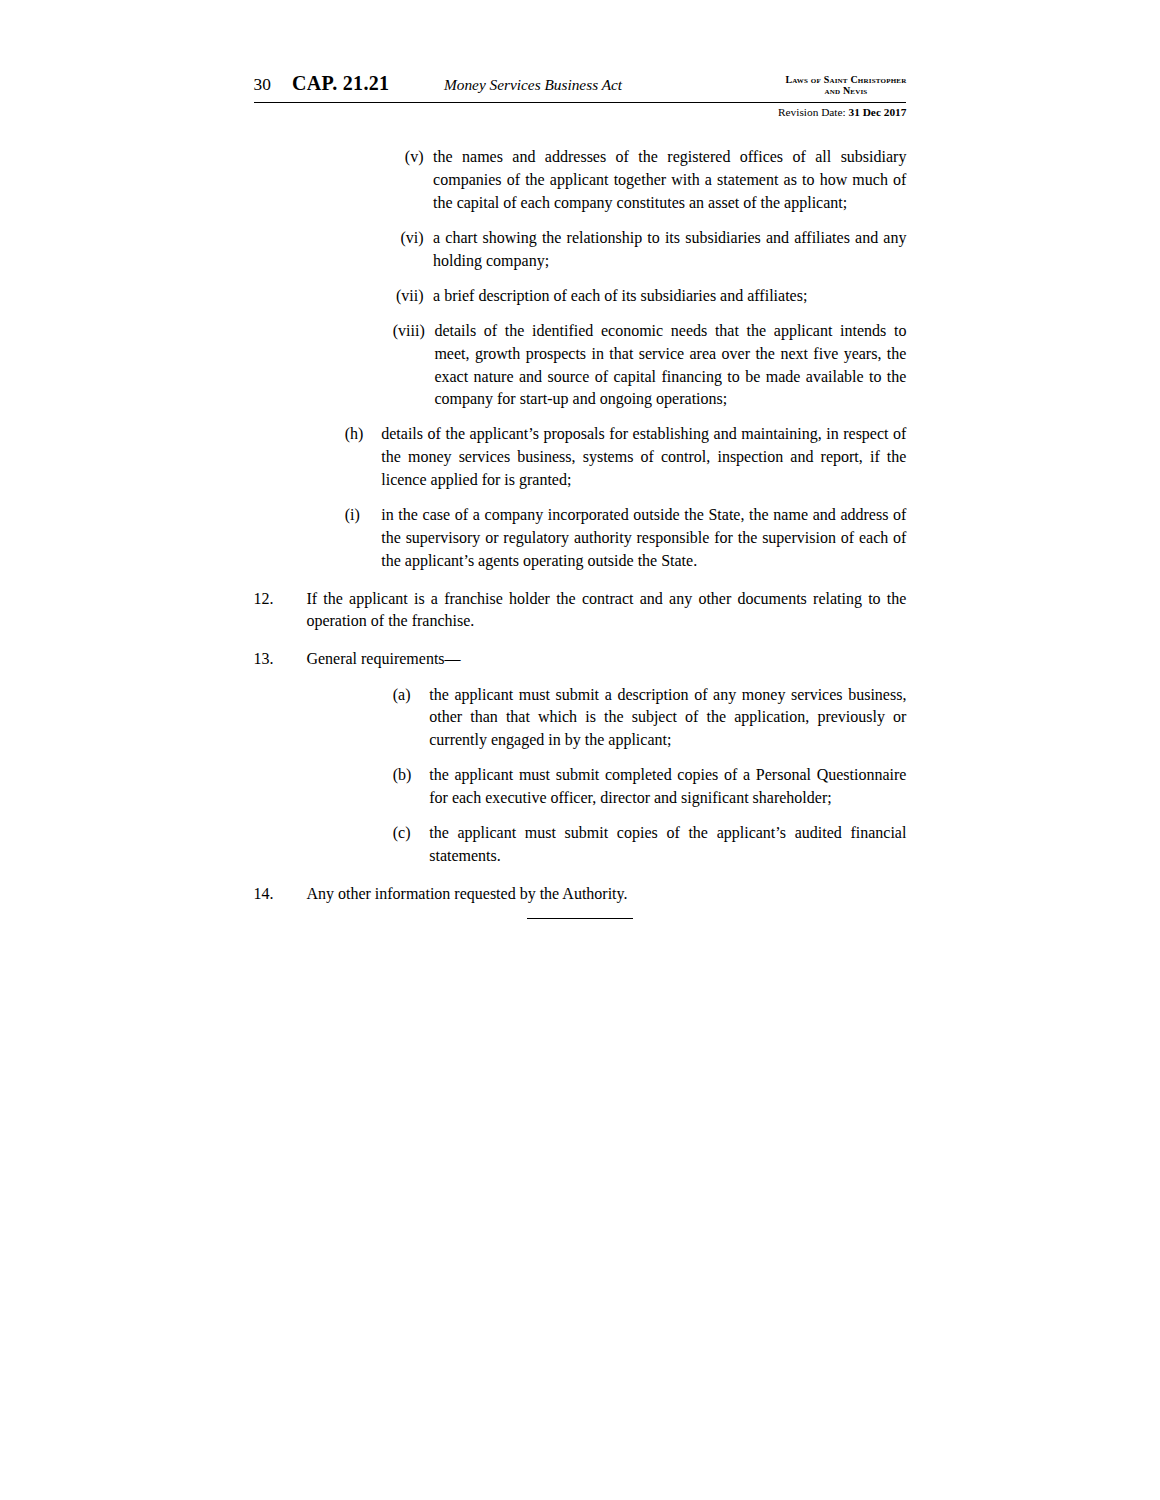30 CAP. 21.21 Money Services Business Act
Laws of Saint Christopher
and Nevis
Revision Date: 31 Dec 2017
(v) the names and addresses of the registered offices of all subsidiary companies of the applicant together with a statement as to how much of the capital of each company constitutes an asset of the applicant;
(vi) a chart showing the relationship to its subsidiaries and affiliates and any holding company;
(vii) a brief description of each of its subsidiaries and affiliates;
(viii) details of the identified economic needs that the applicant intends to meet, growth prospects in that service area over the next five years, the exact nature and source of capital financing to be made available to the company for start-up and ongoing operations;
(h) details of the applicant’s proposals for establishing and maintaining, in respect of the money services business, systems of control, inspection and report, if the licence applied for is granted;
(i) in the case of a company incorporated outside the State, the name and address of the supervisory or regulatory authority responsible for the supervision of each of the applicant’s agents operating outside the State.
12. If the applicant is a franchise holder the contract and any other documents relating to the operation of the franchise.
13. General requirements—
(a) the applicant must submit a description of any money services business, other than that which is the subject of the application, previously or currently engaged in by the applicant;
(b) the applicant must submit completed copies of a Personal Questionnaire for each executive officer, director and significant shareholder;
(c) the applicant must submit copies of the applicant’s audited financial statements.
14. Any other information requested by the Authority.